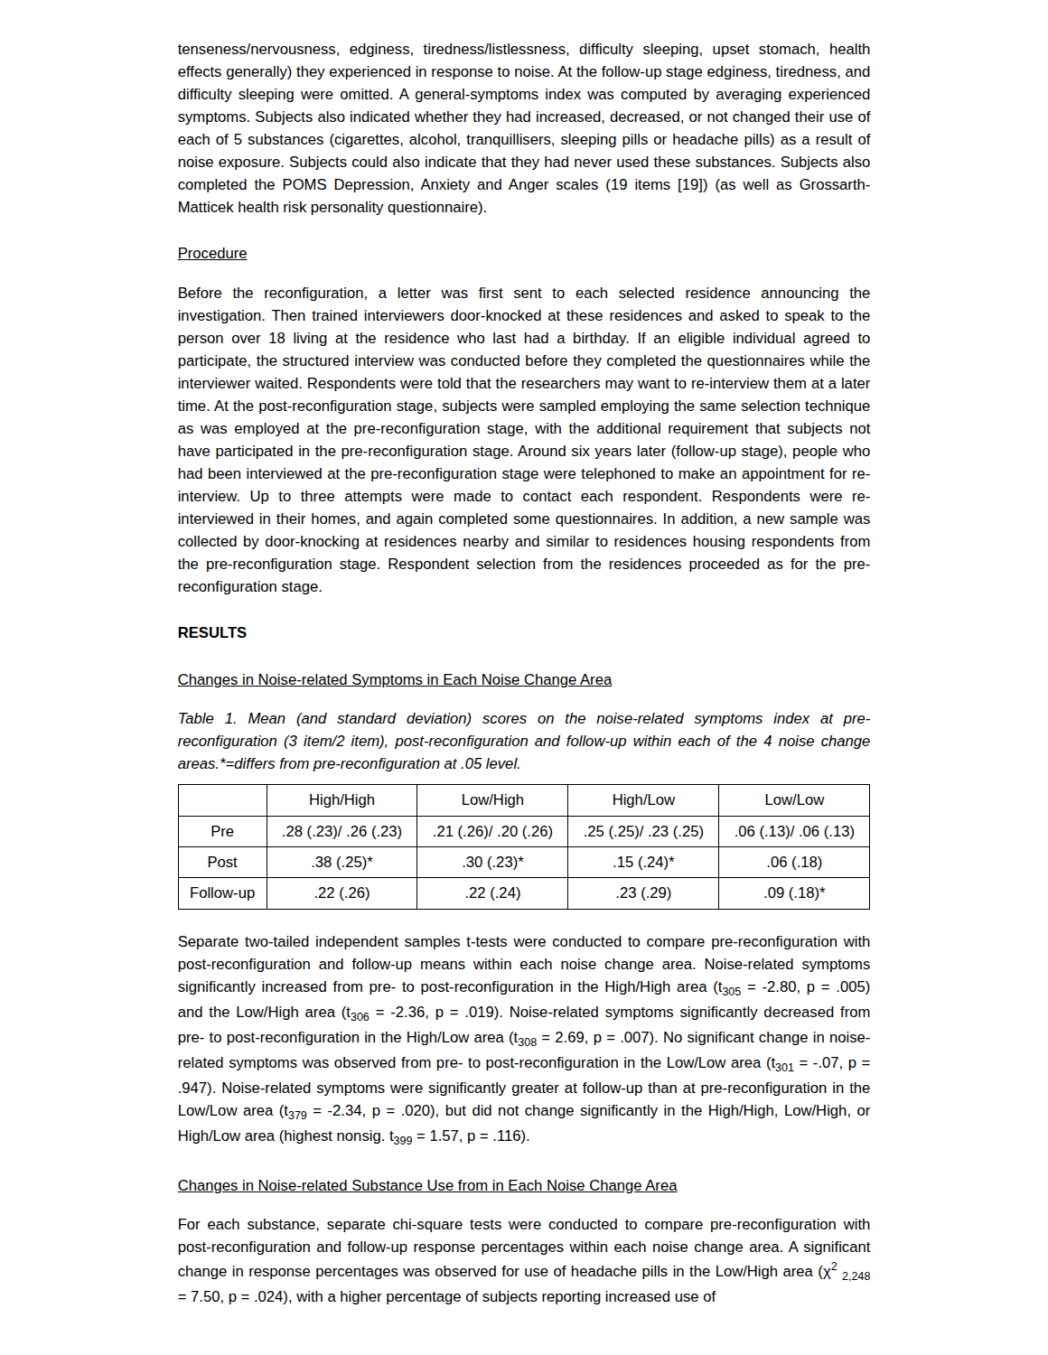tenseness/nervousness, edginess, tiredness/listlessness, difficulty sleeping, upset stomach, health effects generally) they experienced in response to noise. At the follow-up stage edginess, tiredness, and difficulty sleeping were omitted. A general-symptoms index was computed by averaging experienced symptoms. Subjects also indicated whether they had increased, decreased, or not changed their use of each of 5 substances (cigarettes, alcohol, tranquillisers, sleeping pills or headache pills) as a result of noise exposure. Subjects could also indicate that they had never used these substances. Subjects also completed the POMS Depression, Anxiety and Anger scales (19 items [19]) (as well as Grossarth-Matticek health risk personality questionnaire).
Procedure
Before the reconfiguration, a letter was first sent to each selected residence announcing the investigation. Then trained interviewers door-knocked at these residences and asked to speak to the person over 18 living at the residence who last had a birthday. If an eligible individual agreed to participate, the structured interview was conducted before they completed the questionnaires while the interviewer waited. Respondents were told that the researchers may want to re-interview them at a later time. At the post-reconfiguration stage, subjects were sampled employing the same selection technique as was employed at the pre-reconfiguration stage, with the additional requirement that subjects not have participated in the pre-reconfiguration stage. Around six years later (follow-up stage), people who had been interviewed at the pre-reconfiguration stage were telephoned to make an appointment for re-interview. Up to three attempts were made to contact each respondent. Respondents were re-interviewed in their homes, and again completed some questionnaires. In addition, a new sample was collected by door-knocking at residences nearby and similar to residences housing respondents from the pre-reconfiguration stage. Respondent selection from the residences proceeded as for the pre-reconfiguration stage.
RESULTS
Changes in Noise-related Symptoms in Each Noise Change Area
Table 1. Mean (and standard deviation) scores on the noise-related symptoms index at pre-reconfiguration (3 item/2 item), post-reconfiguration and follow-up within each of the 4 noise change areas.*=differs from pre-reconfiguration at .05 level.
| | High/High | Low/High | High/Low | Low/Low |
| Pre | .28 (.23)/ .26 (.23) | .21 (.26)/ .20 (.26) | .25 (.25)/ .23 (.25) | .06 (.13)/ .06 (.13) |
| Post | .38 (.25)* | .30 (.23)* | .15 (.24)* | .06 (.18) |
| Follow-up | .22 (.26) | .22 (.24) | .23 (.29) | .09 (.18)* |
Separate two-tailed independent samples t-tests were conducted to compare pre-reconfiguration with post-reconfiguration and follow-up means within each noise change area. Noise-related symptoms significantly increased from pre- to post-reconfiguration in the High/High area (t305 = -2.80, p = .005) and the Low/High area (t306 = -2.36, p = .019). Noise-related symptoms significantly decreased from pre- to post-reconfiguration in the High/Low area (t308 = 2.69, p = .007). No significant change in noise-related symptoms was observed from pre- to post-reconfiguration in the Low/Low area (t301 = -.07, p = .947). Noise-related symptoms were significantly greater at follow-up than at pre-reconfiguration in the Low/Low area (t379 = -2.34, p = .020), but did not change significantly in the High/High, Low/High, or High/Low area (highest nonsig. t399 = 1.57, p = .116).
Changes in Noise-related Substance Use from in Each Noise Change Area
For each substance, separate chi-square tests were conducted to compare pre-reconfiguration with post-reconfiguration and follow-up response percentages within each noise change area. A significant change in response percentages was observed for use of headache pills in the Low/High area (χ2 2,248 = 7.50, p = .024), with a higher percentage of subjects reporting increased use of